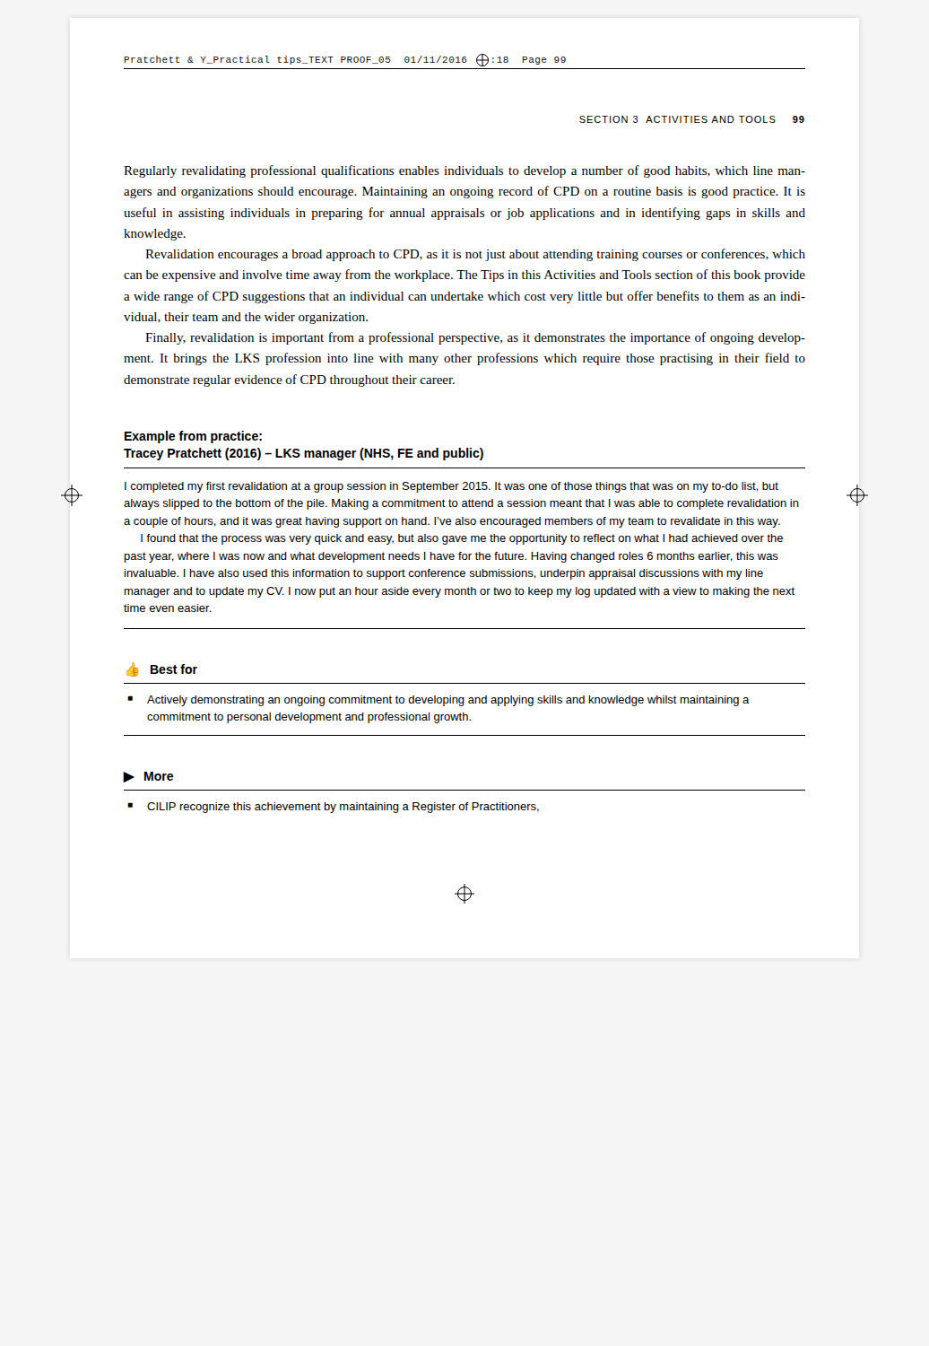Pratchett & Y_Practical tips_TEXT PROOF_05 01/11/2016 :18 Page 99
SECTION 3 ACTIVITIES AND TOOLS99
Regularly revalidating professional qualifications enables individuals to develop a number of good habits, which line managers and organizations should encourage. Maintaining an ongoing record of CPD on a routine basis is good practice. It is useful in assisting individuals in preparing for annual appraisals or job applications and in identifying gaps in skills and knowledge.
Revalidation encourages a broad approach to CPD, as it is not just about attending training courses or conferences, which can be expensive and involve time away from the workplace. The Tips in this Activities and Tools section of this book provide a wide range of CPD suggestions that an individual can undertake which cost very little but offer benefits to them as an individual, their team and the wider organization.
Finally, revalidation is important from a professional perspective, as it demonstrates the importance of ongoing development. It brings the LKS profession into line with many other professions which require those practising in their field to demonstrate regular evidence of CPD throughout their career.
Example from practice:
Tracey Pratchett (2016) – LKS manager (NHS, FE and public)
I completed my first revalidation at a group session in September 2015. It was one of those things that was on my to-do list, but always slipped to the bottom of the pile. Making a commitment to attend a session meant that I was able to complete revalidation in a couple of hours, and it was great having support on hand. I’ve also encouraged members of my team to revalidate in this way.
I found that the process was very quick and easy, but also gave me the opportunity to reflect on what I had achieved over the past year, where I was now and what development needs I have for the future. Having changed roles 6 months earlier, this was invaluable. I have also used this information to support conference submissions, underpin appraisal discussions with my line manager and to update my CV. I now put an hour aside every month or two to keep my log updated with a view to making the next time even easier.
👍Best for
Actively demonstrating an ongoing commitment to developing and applying skills and knowledge whilst maintaining a commitment to personal development and professional growth.
▶More
CILIP recognize this achievement by maintaining a Register of Practitioners,